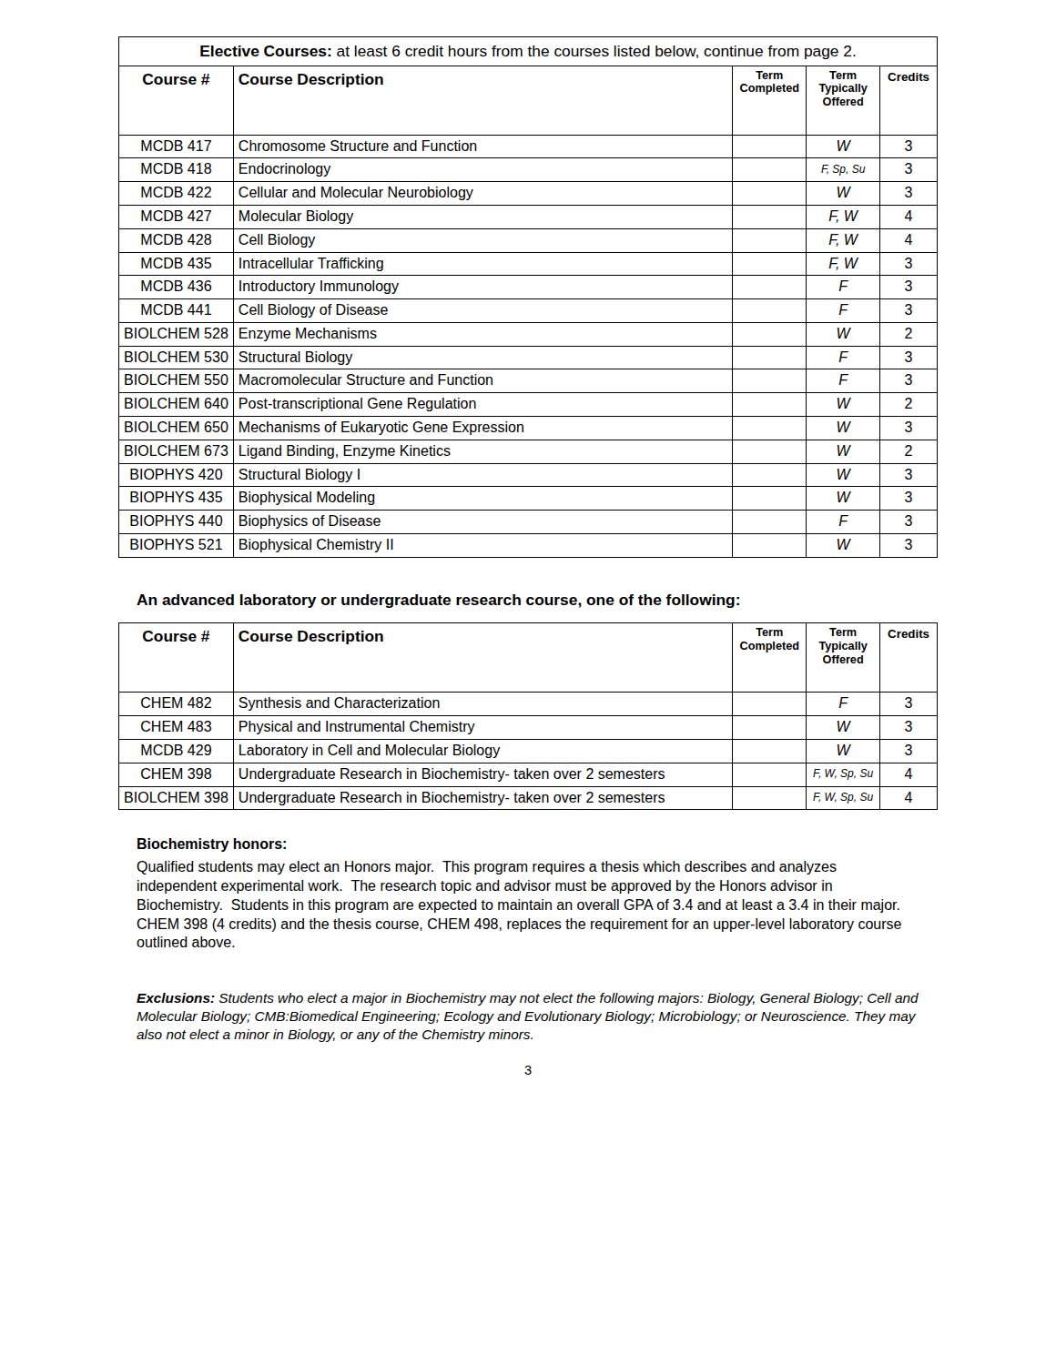| Elective Courses: at least 6 credit hours from the courses listed below, continue from page 2. |
| Course # | Course Description | Term Completed | Term Typically Offered | Credits |
| MCDB 417 | Chromosome Structure and Function | | W | 3 |
| MCDB 418 | Endocrinology | | F, Sp, Su | 3 |
| MCDB 422 | Cellular and Molecular Neurobiology | | W | 3 |
| MCDB 427 | Molecular Biology | | F, W | 4 |
| MCDB 428 | Cell Biology | | F, W | 4 |
| MCDB 435 | Intracellular Trafficking | | F, W | 3 |
| MCDB 436 | Introductory Immunology | | F | 3 |
| MCDB 441 | Cell Biology of Disease | | F | 3 |
| BIOLCHEM 528 | Enzyme Mechanisms | | W | 2 |
| BIOLCHEM 530 | Structural Biology | | F | 3 |
| BIOLCHEM 550 | Macromolecular Structure and Function | | F | 3 |
| BIOLCHEM 640 | Post-transcriptional Gene Regulation | | W | 2 |
| BIOLCHEM 650 | Mechanisms of Eukaryotic Gene Expression | | W | 3 |
| BIOLCHEM 673 | Ligand Binding, Enzyme Kinetics | | W | 2 |
| BIOPHYS 420 | Structural Biology I | | W | 3 |
| BIOPHYS 435 | Biophysical Modeling | | W | 3 |
| BIOPHYS 440 | Biophysics of Disease | | F | 3 |
| BIOPHYS 521 | Biophysical Chemistry II | | W | 3 |
An advanced laboratory or undergraduate research course, one of the following:
| Course # | Course Description | Term Completed | Term Typically Offered | Credits |
| CHEM 482 | Synthesis and Characterization | | F | 3 |
| CHEM 483 | Physical and Instrumental Chemistry | | W | 3 |
| MCDB 429 | Laboratory in Cell and Molecular Biology | | W | 3 |
| CHEM 398 | Undergraduate Research in Biochemistry- taken over 2 semesters | | F, W, Sp, Su | 4 |
| BIOLCHEM 398 | Undergraduate Research in Biochemistry- taken over 2 semesters | | F, W, Sp, Su | 4 |
Biochemistry honors:
Qualified students may elect an Honors major. This program requires a thesis which describes and analyzes independent experimental work. The research topic and advisor must be approved by the Honors advisor in Biochemistry. Students in this program are expected to maintain an overall GPA of 3.4 and at least a 3.4 in their major. CHEM 398 (4 credits) and the thesis course, CHEM 498, replaces the requirement for an upper-level laboratory course outlined above.
Exclusions: Students who elect a major in Biochemistry may not elect the following majors: Biology, General Biology; Cell and Molecular Biology; CMB:Biomedical Engineering; Ecology and Evolutionary Biology; Microbiology; or Neuroscience. They may also not elect a minor in Biology, or any of the Chemistry minors.
3